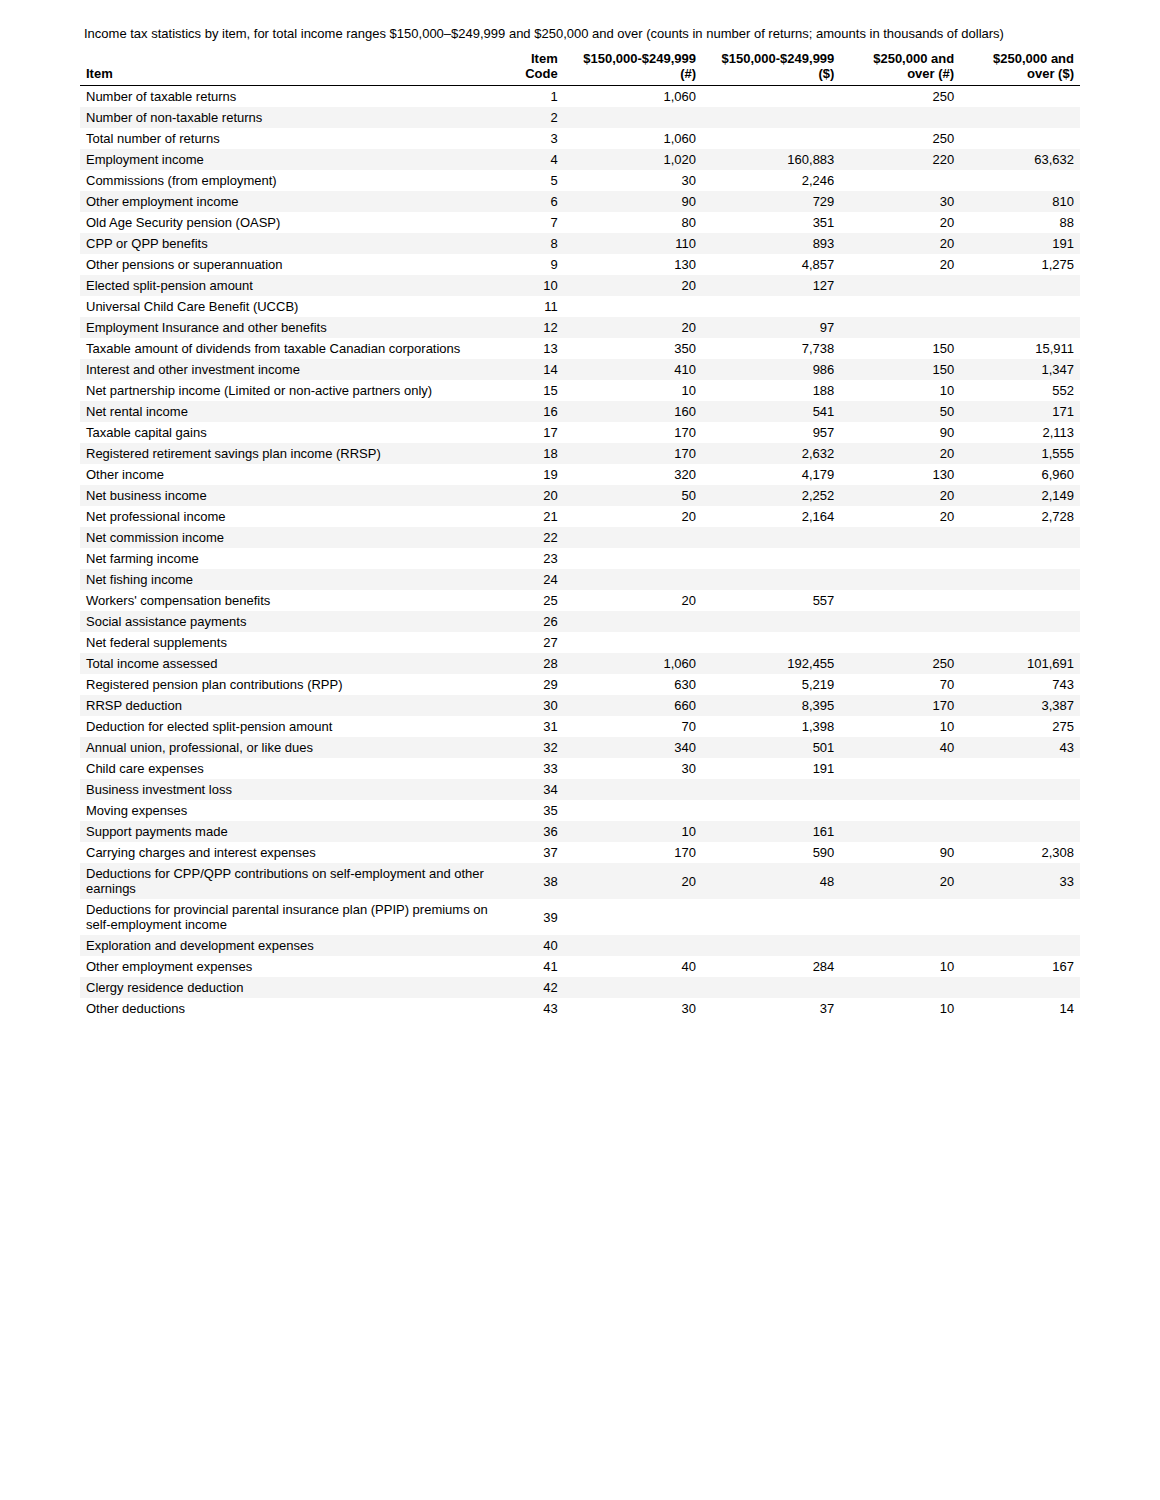Income tax statistics by item, for total income ranges $150,000–$249,999 and $250,000 and over (counts in number of returns; amounts in thousands of dollars)
| Item | Item Code | $150,000-$249,999 (#) | $150,000-$249,999 ($) | $250,000 and over (#) | $250,000 and over ($) |
| --- | --- | --- | --- | --- | --- |
| Number of taxable returns | 1 | 1,060 | | 250 | |
| Number of non-taxable returns | 2 | | | | |
| Total number of returns | 3 | 1,060 | | 250 | |
| Employment income | 4 | 1,020 | 160,883 | 220 | 63,632 |
| Commissions (from employment) | 5 | 30 | 2,246 | | |
| Other employment income | 6 | 90 | 729 | 30 | 810 |
| Old Age Security pension (OASP) | 7 | 80 | 351 | 20 | 88 |
| CPP or QPP benefits | 8 | 110 | 893 | 20 | 191 |
| Other pensions or superannuation | 9 | 130 | 4,857 | 20 | 1,275 |
| Elected split-pension amount | 10 | 20 | 127 | | |
| Universal Child Care Benefit (UCCB) | 11 | | | | |
| Employment Insurance and other benefits | 12 | 20 | 97 | | |
| Taxable amount of dividends from taxable Canadian corporations | 13 | 350 | 7,738 | 150 | 15,911 |
| Interest and other investment income | 14 | 410 | 986 | 150 | 1,347 |
| Net partnership income (Limited or non-active partners only) | 15 | 10 | 188 | 10 | 552 |
| Net rental income | 16 | 160 | 541 | 50 | 171 |
| Taxable capital gains | 17 | 170 | 957 | 90 | 2,113 |
| Registered retirement savings plan income (RRSP) | 18 | 170 | 2,632 | 20 | 1,555 |
| Other income | 19 | 320 | 4,179 | 130 | 6,960 |
| Net business income | 20 | 50 | 2,252 | 20 | 2,149 |
| Net professional income | 21 | 20 | 2,164 | 20 | 2,728 |
| Net commission income | 22 | | | | |
| Net farming income | 23 | | | | |
| Net fishing income | 24 | | | | |
| Workers' compensation benefits | 25 | 20 | 557 | | |
| Social assistance payments | 26 | | | | |
| Net federal supplements | 27 | | | | |
| Total income assessed | 28 | 1,060 | 192,455 | 250 | 101,691 |
| Registered pension plan contributions (RPP) | 29 | 630 | 5,219 | 70 | 743 |
| RRSP deduction | 30 | 660 | 8,395 | 170 | 3,387 |
| Deduction for elected split-pension amount | 31 | 70 | 1,398 | 10 | 275 |
| Annual union, professional, or like dues | 32 | 340 | 501 | 40 | 43 |
| Child care expenses | 33 | 30 | 191 | | |
| Business investment loss | 34 | | | | |
| Moving expenses | 35 | | | | |
| Support payments made | 36 | 10 | 161 | | |
| Carrying charges and interest expenses | 37 | 170 | 590 | 90 | 2,308 |
| Deductions for CPP/QPP contributions on self-employment and other earnings | 38 | 20 | 48 | 20 | 33 |
| Deductions for provincial parental insurance plan (PPIP) premiums on self-employment income | 39 | | | | |
| Exploration and development expenses | 40 | | | | |
| Other employment expenses | 41 | 40 | 284 | 10 | 167 |
| Clergy residence deduction | 42 | | | | |
| Other deductions | 43 | 30 | 37 | 10 | 14 |